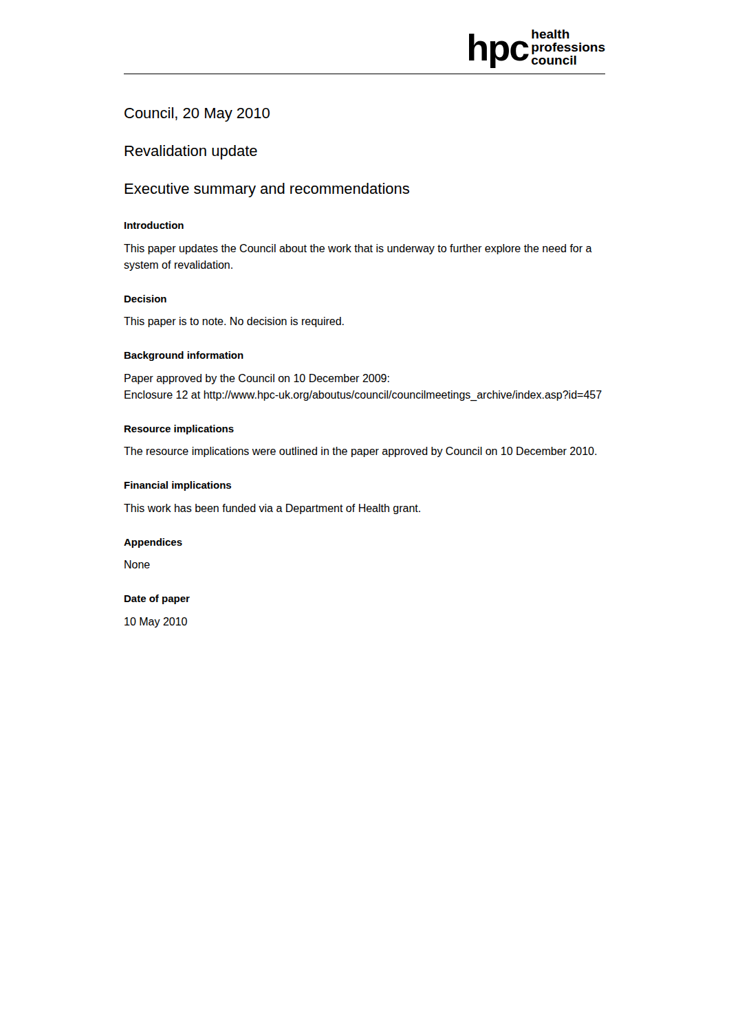hpc health professions council
Council, 20 May 2010
Revalidation update
Executive summary and recommendations
Introduction
This paper updates the Council about the work that is underway to further explore the need for a system of revalidation.
Decision
This paper is to note. No decision is required.
Background information
Paper approved by the Council on 10 December 2009:
Enclosure 12 at http://www.hpc-uk.org/aboutus/council/councilmeetings_archive/index.asp?id=457
Resource implications
The resource implications were outlined in the paper approved by Council on 10 December 2010.
Financial implications
This work has been funded via a Department of Health grant.
Appendices
None
Date of paper
10 May 2010